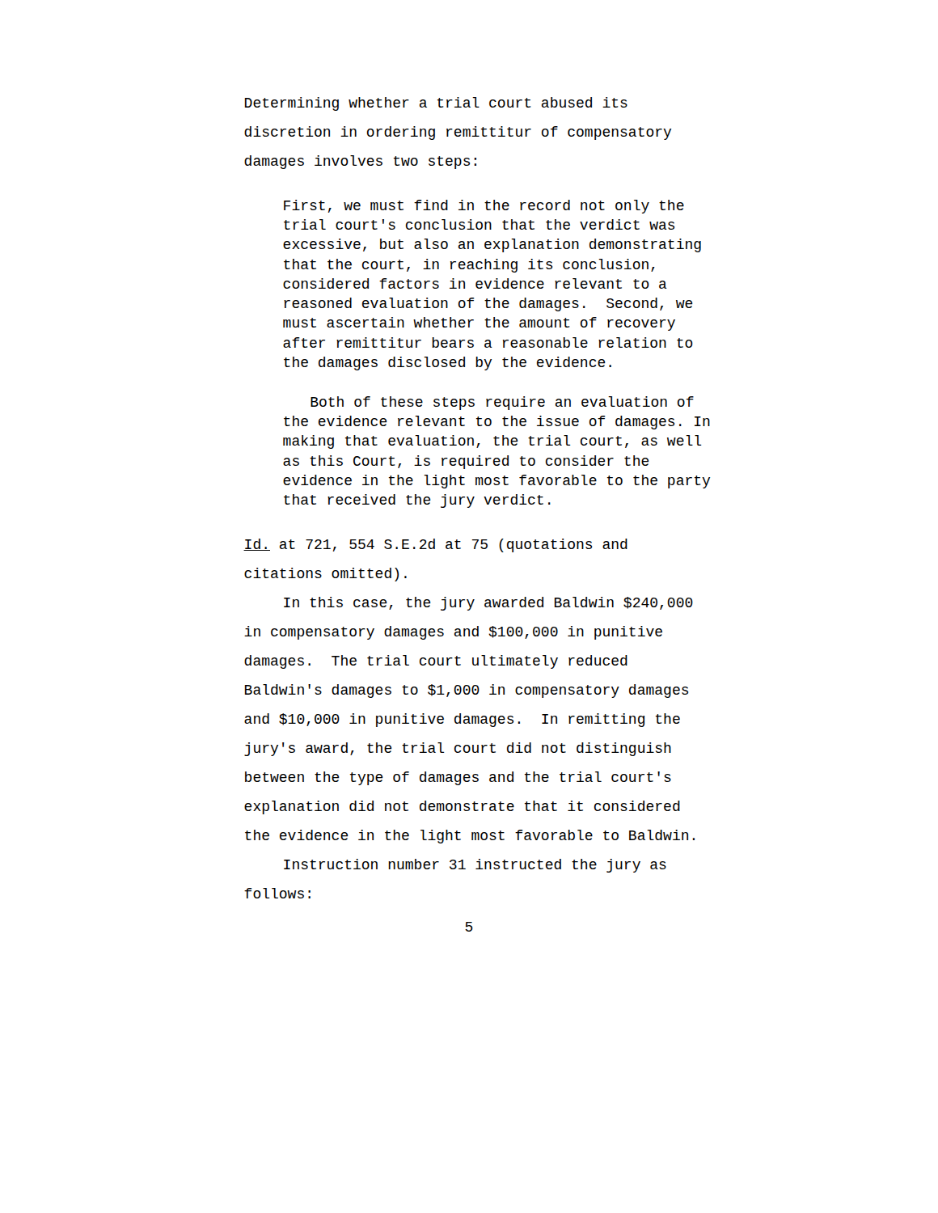Determining whether a trial court abused its discretion in ordering remittitur of compensatory damages involves two steps:
First, we must find in the record not only the trial court's conclusion that the verdict was excessive, but also an explanation demonstrating that the court, in reaching its conclusion, considered factors in evidence relevant to a reasoned evaluation of the damages. Second, we must ascertain whether the amount of recovery after remittitur bears a reasonable relation to the damages disclosed by the evidence.
Both of these steps require an evaluation of the evidence relevant to the issue of damages. In making that evaluation, the trial court, as well as this Court, is required to consider the evidence in the light most favorable to the party that received the jury verdict.
Id. at 721, 554 S.E.2d at 75 (quotations and citations omitted).
In this case, the jury awarded Baldwin $240,000 in compensatory damages and $100,000 in punitive damages. The trial court ultimately reduced Baldwin's damages to $1,000 in compensatory damages and $10,000 in punitive damages. In remitting the jury's award, the trial court did not distinguish between the type of damages and the trial court's explanation did not demonstrate that it considered the evidence in the light most favorable to Baldwin.
Instruction number 31 instructed the jury as follows:
5